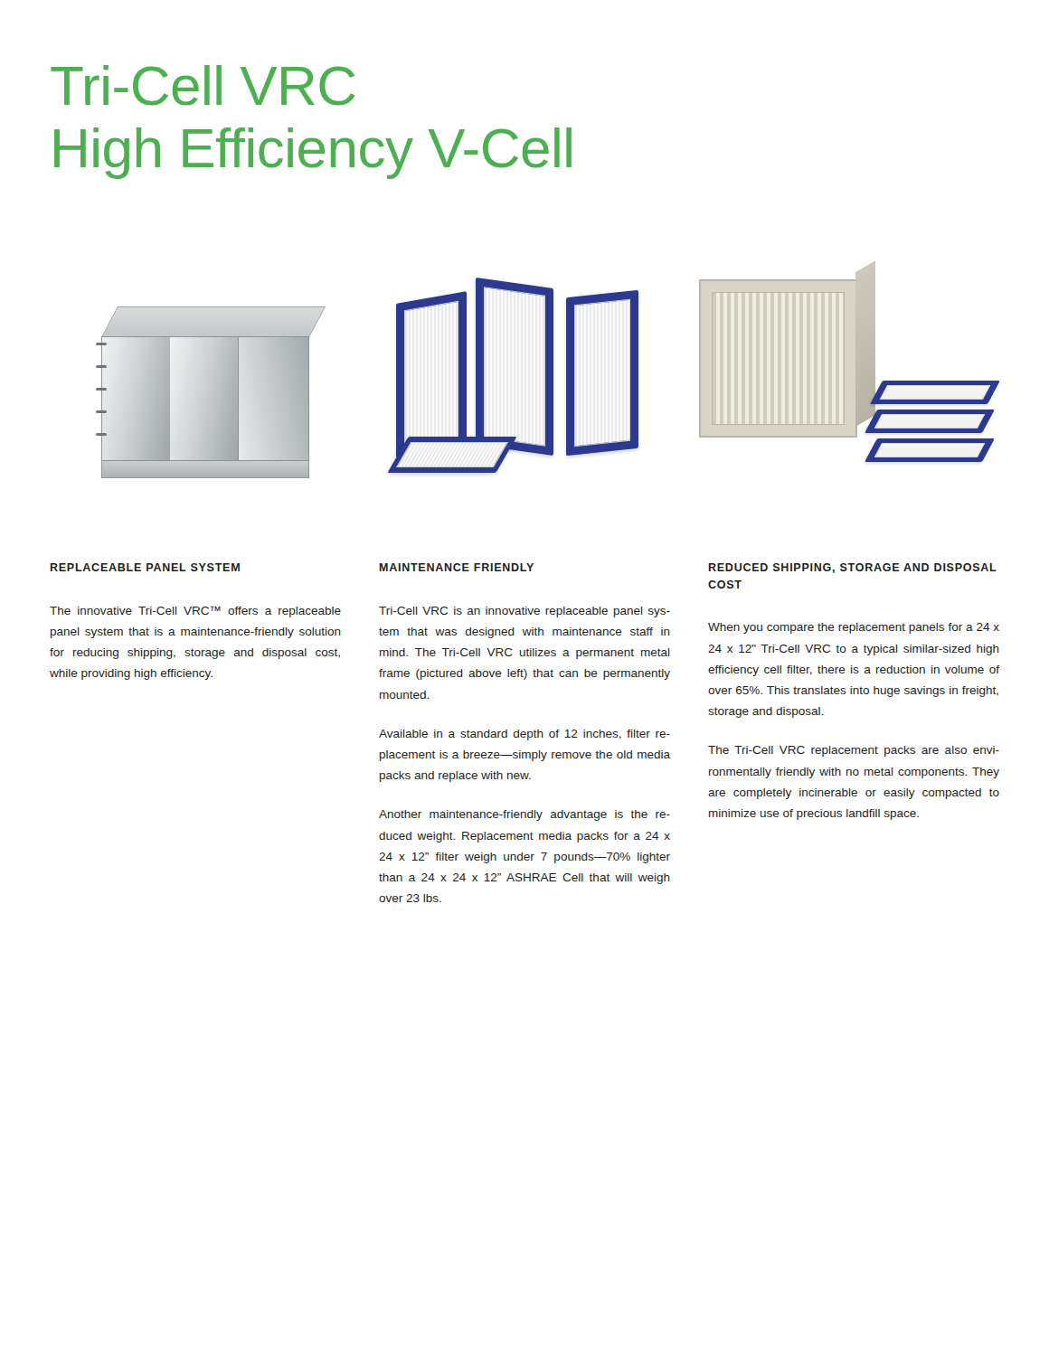Tri-Cell VRC High Efficiency V-Cell
Replaceable Panel System
The innovative Tri-Cell VRC™ offers a replaceable panel system that is a maintenance-friendly solution for reducing shipping, storage and disposal cost, while providing high efficiency.
Maintenance Friendly
Tri-Cell VRC is an innovative replaceable panel system that was designed with maintenance staff in mind. The Tri-Cell VRC utilizes a permanent metal frame (pictured above left) that can be permanently mounted.
Available in a standard depth of 12 inches, filter replacement is a breeze—simply remove the old media packs and replace with new.
Another maintenance-friendly advantage is the reduced weight. Replacement media packs for a 24 x 24 x 12” filter weigh under 7 pounds—70% lighter than a 24 x 24 x 12” ASHRAE Cell that will weigh over 23 lbs.
Reduced Shipping, Storage and Disposal Cost
When you compare the replacement panels for a 24 x 24 x 12" Tri-Cell VRC to a typical similar-sized high efficiency cell filter, there is a reduction in volume of over 65%. This translates into huge savings in freight, storage and disposal.
The Tri-Cell VRC replacement packs are also environmentally friendly with no metal components. They are completely incinerable or easily compacted to minimize use of precious landfill space.